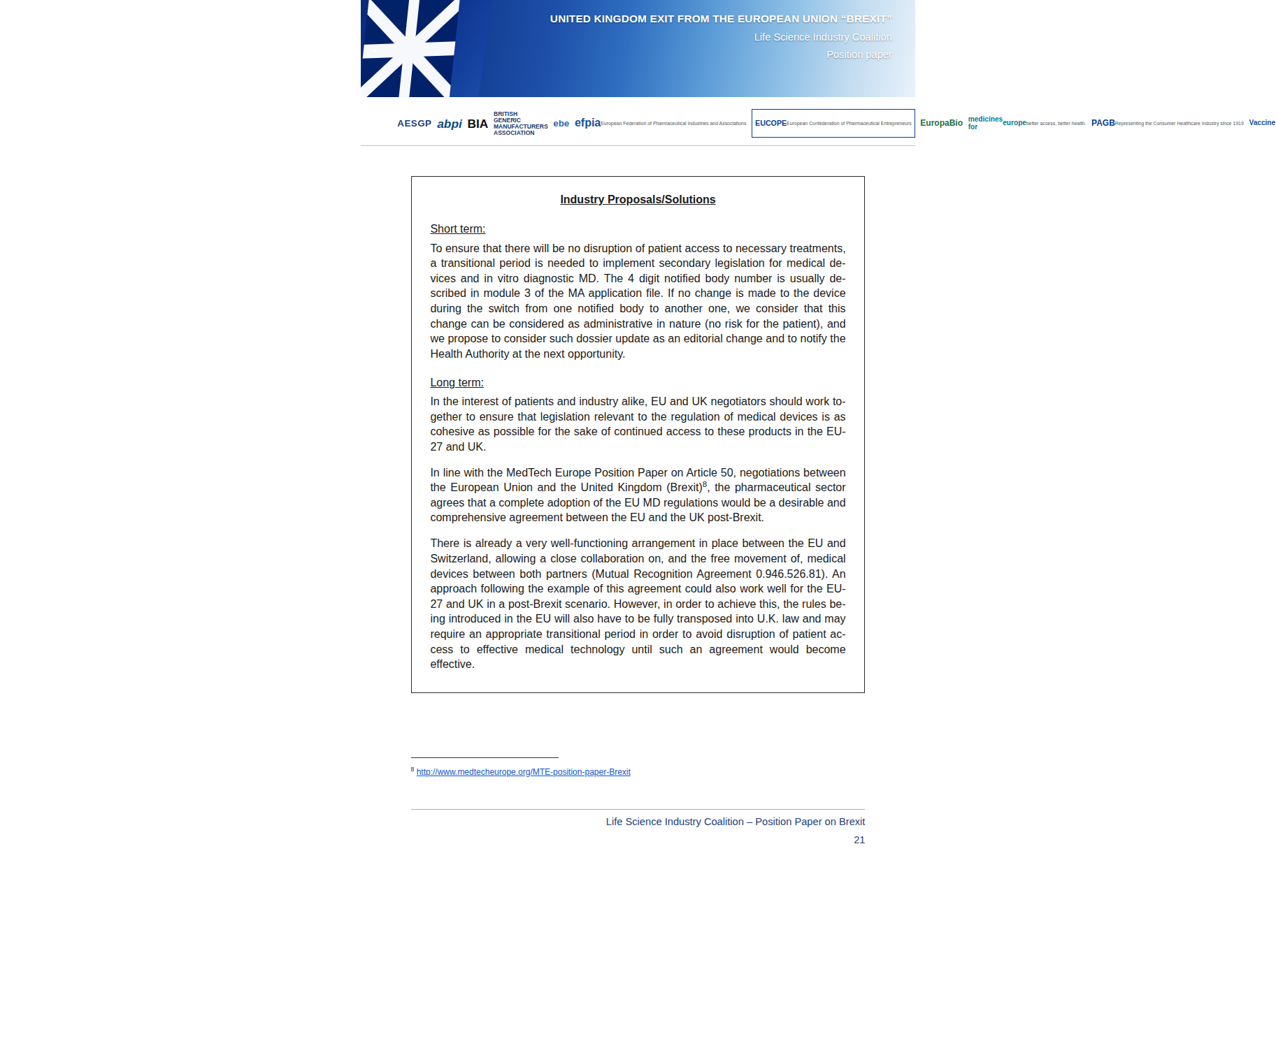UNITED KINGDOM EXIT FROM THE EUROPEAN UNION “BREXIT”
Life Science Industry Coalition
Position paper
AESGP
abpi
BIA
BRITISH
GENERIC
MANUFACTURERS
ASSOCIATION
ebe
efpiaEuropean Federation of Pharmaceutical Industries and Associations
EUCOPEEuropean Confederation of Pharmaceutical Entrepreneurs
EuropaBio
medicines
for europe better access, better health.
PAGBRepresenting the Consumer Healthcare Industry since 1919
Vaccines EuropeAn industry for healthy lives
Industry Proposals/Solutions
Short term:
To ensure that there will be no disruption of patient access to necessary treatments, a transitional period is needed to implement secondary legislation for medical devices and in vitro diagnostic MD. The 4 digit notified body number is usually described in module 3 of the MA application file. If no change is made to the device during the switch from one notified body to another one, we consider that this change can be considered as administrative in nature (no risk for the patient), and we propose to consider such dossier update as an editorial change and to notify the Health Authority at the next opportunity.
Long term:
In the interest of patients and industry alike, EU and UK negotiators should work together to ensure that legislation relevant to the regulation of medical devices is as cohesive as possible for the sake of continued access to these products in the EU-27 and UK.
In line with the MedTech Europe Position Paper on Article 50, negotiations between the European Union and the United Kingdom (Brexit)8, the pharmaceutical sector agrees that a complete adoption of the EU MD regulations would be a desirable and comprehensive agreement between the EU and the UK post-Brexit.
There is already a very well-functioning arrangement in place between the EU and Switzerland, allowing a close collaboration on, and the free movement of, medical devices between both partners (Mutual Recognition Agreement 0.946.526.81). An approach following the example of this agreement could also work well for the EU-27 and UK in a post-Brexit scenario. However, in order to achieve this, the rules being introduced in the EU will also have to be fully transposed into U.K. law and may require an appropriate transitional period in order to avoid disruption of patient access to effective medical technology until such an agreement would become effective.
8 http://www.medtecheurope.org/MTE-position-paper-Brexit
Life Science Industry Coalition – Position Paper on Brexit
21